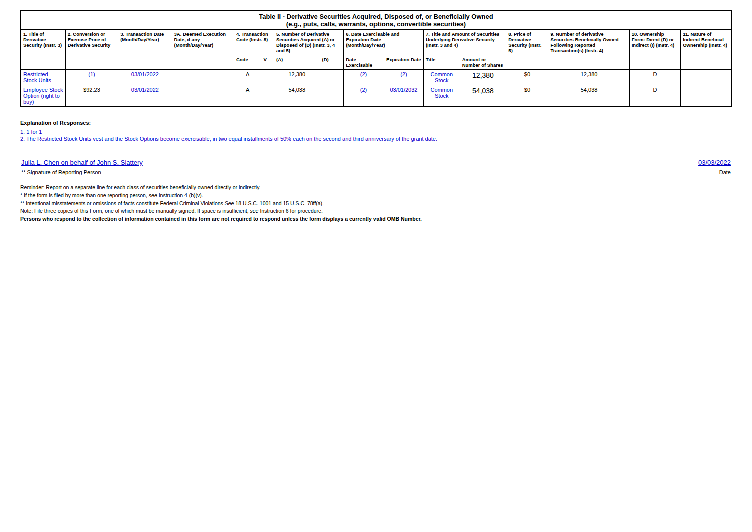| Table II - Derivative Securities Acquired, Disposed of, or Beneficially Owned (e.g., puts, calls, warrants, options, convertible securities) |
| 1. Title of Derivative Security (Instr. 3) | 2. Conversion or Exercise Price of Derivative Security | 3. Transaction Date (Month/Day/Year) | 3A. Deemed Execution Date, if any (Month/Day/Year) | 4. Transaction Code (Instr. 8) | 5. Number of Derivative Securities Acquired (A) or Disposed of (D) (Instr. 3, 4 and 5) | 6. Date Exercisable and Expiration Date (Month/Day/Year) | 7. Title and Amount of Securities Underlying Derivative Security (Instr. 3 and 4) | 8. Price of Derivative Security (Instr. 5) | 9. Number of derivative Securities Beneficially Owned Following Reported Transaction(s) (Instr. 4) | 10. Ownership Form: Direct (D) or Indirect (I) (Instr. 4) | 11. Nature of Indirect Beneficial Ownership (Instr. 4) |
| Code | V | (A) | (D) | Date Exercisable | Expiration Date | Title | Amount or Number of Shares |
| Restricted Stock Units | (1) | 03/01/2022 | | A | | 12,380 | | (2) | (2) | Common Stock | 12,380 | $0 | 12,380 | D | |
| Employee Stock Option (right to buy) | $92.23 | 03/01/2022 | | A | | 54,038 | | (2) | 03/01/2032 | Common Stock | 54,038 | $0 | 54,038 | D | |
Explanation of Responses:
1. 1 for 1
2. The Restricted Stock Units vest and the Stock Options become exercisable, in two equal installments of 50% each on the second and third anniversary of the grant date.
| Julia L. Chen on behalf of John S. Slattery | 03/03/2022 |
| ** Signature of Reporting Person | Date |
Reminder: Report on a separate line for each class of securities beneficially owned directly or indirectly.
* If the form is filed by more than one reporting person, see Instruction 4 (b)(v).
** Intentional misstatements or omissions of facts constitute Federal Criminal Violations See 18 U.S.C. 1001 and 15 U.S.C. 78ff(a).
Note: File three copies of this Form, one of which must be manually signed. If space is insufficient, see Instruction 6 for procedure.
Persons who respond to the collection of information contained in this form are not required to respond unless the form displays a currently valid OMB Number.